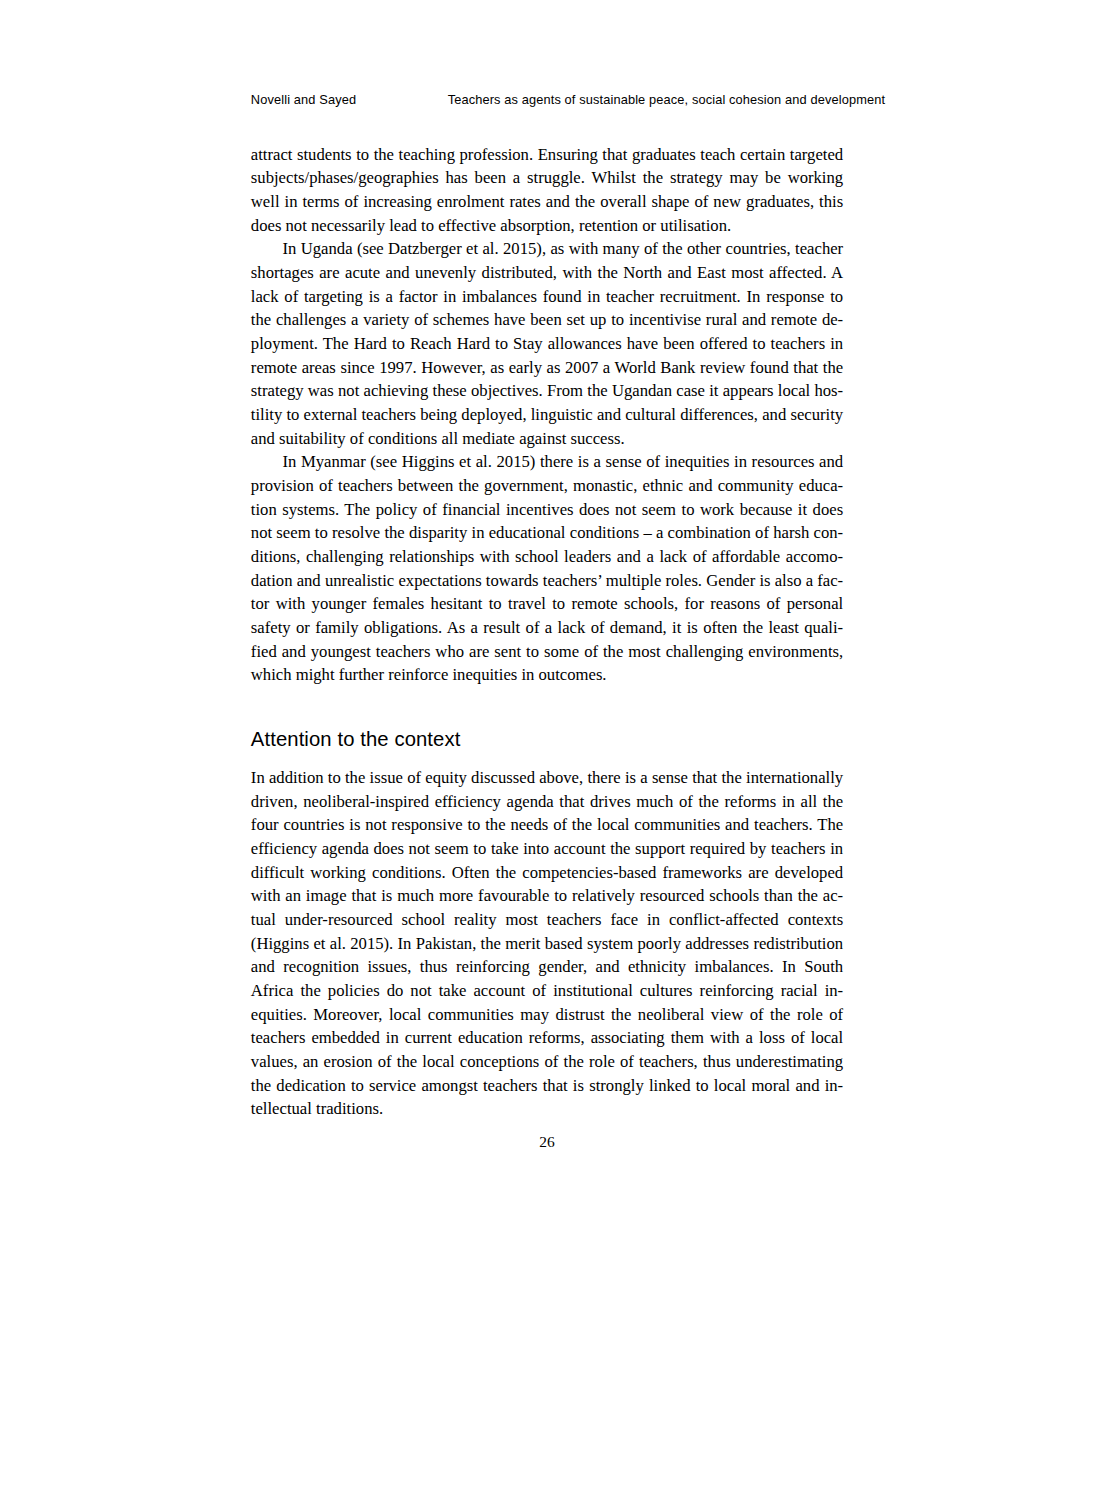Novelli and Sayed Teachers as agents of sustainable peace, social cohesion and development
attract students to the teaching profession. Ensuring that graduates teach certain targeted subjects/phases/geographies has been a struggle. Whilst the strategy may be working well in terms of increasing enrolment rates and the overall shape of new graduates, this does not necessarily lead to effective absorption, retention or utilisation.
In Uganda (see Datzberger et al. 2015), as with many of the other countries, teacher shortages are acute and unevenly distributed, with the North and East most affected. A lack of targeting is a factor in imbalances found in teacher recruitment. In response to the challenges a variety of schemes have been set up to incentivise rural and remote deployment. The Hard to Reach Hard to Stay allowances have been offered to teachers in remote areas since 1997. However, as early as 2007 a World Bank review found that the strategy was not achieving these objectives. From the Ugandan case it appears local hostility to external teachers being deployed, linguistic and cultural differences, and security and suitability of conditions all mediate against success.
In Myanmar (see Higgins et al. 2015) there is a sense of inequities in resources and provision of teachers between the government, monastic, ethnic and community education systems. The policy of financial incentives does not seem to work because it does not seem to resolve the disparity in educational conditions – a combination of harsh conditions, challenging relationships with school leaders and a lack of affordable accomodation and unrealistic expectations towards teachers’ multiple roles. Gender is also a factor with younger females hesitant to travel to remote schools, for reasons of personal safety or family obligations. As a result of a lack of demand, it is often the least qualified and youngest teachers who are sent to some of the most challenging environments, which might further reinforce inequities in outcomes.
Attention to the context
In addition to the issue of equity discussed above, there is a sense that the internationally driven, neoliberal-inspired efficiency agenda that drives much of the reforms in all the four countries is not responsive to the needs of the local communities and teachers. The efficiency agenda does not seem to take into account the support required by teachers in difficult working conditions. Often the competencies-based frameworks are developed with an image that is much more favourable to relatively resourced schools than the actual under-resourced school reality most teachers face in conflict-affected contexts (Higgins et al. 2015). In Pakistan, the merit based system poorly addresses redistribution and recognition issues, thus reinforcing gender, and ethnicity imbalances. In South Africa the policies do not take account of institutional cultures reinforcing racial inequities. Moreover, local communities may distrust the neoliberal view of the role of teachers embedded in current education reforms, associating them with a loss of local values, an erosion of the local conceptions of the role of teachers, thus underestimating the dedication to service amongst teachers that is strongly linked to local moral and intellectual traditions.
26